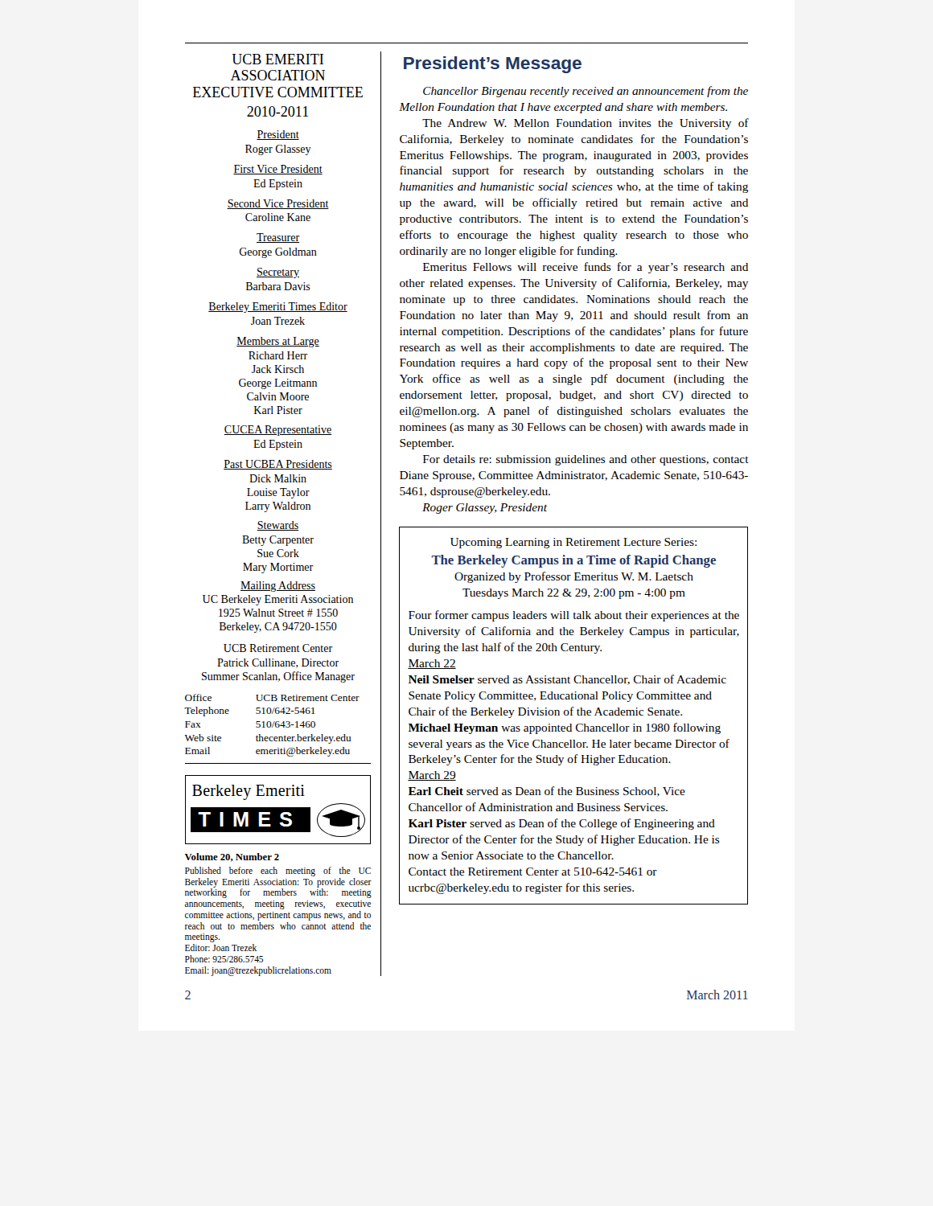UCB EMERITI ASSOCIATION
EXECUTIVE COMMITTEE
2010-2011
President
Roger Glassey
First Vice President
Ed Epstein
Second Vice President
Caroline Kane
Treasurer
George Goldman
Secretary
Barbara Davis
Berkeley Emeriti Times Editor
Joan Trezek
Members at Large
Richard Herr
Jack Kirsch
George Leitmann
Calvin Moore
Karl Pister
CUCEA Representative
Ed Epstein
Past UCBEA Presidents
Dick Malkin
Louise Taylor
Larry Waldron
Stewards
Betty Carpenter
Sue Cork
Mary Mortimer
Mailing Address
UC Berkeley Emeriti Association
1925 Walnut Street # 1550
Berkeley, CA 94720-1550
UCB Retirement Center
Patrick Cullinane, Director
Summer Scanlan, Office Manager
| Office | UCB Retirement Center |
| Telephone | 510/642-5461 |
| Fax | 510/643-1460 |
| Web site | thecenter.berkeley.edu |
| Email | emeriti@berkeley.edu |
Berkeley Emeriti
TIMES
Volume 20, Number 2
Published before each meeting of the UC Berkeley Emeriti Association: To provide closer networking for members with: meeting announcements, meeting reviews, executive committee actions, pertinent campus news, and to reach out to members who cannot attend the meetings.
Editor: Joan Trezek
Phone: 925/286.5745
Email: joan@trezekpublicrelations.com
President’s Message
Chancellor Birgenau recently received an announcement from the Mellon Foundation that I have excerpted and share with members.
The Andrew W. Mellon Foundation invites the University of California, Berkeley to nominate candidates for the Foundation’s Emeritus Fellowships. The program, inaugurated in 2003, provides financial support for research by outstanding scholars in the humanities and humanistic social sciences who, at the time of taking up the award, will be officially retired but remain active and productive contributors. The intent is to extend the Foundation’s efforts to encourage the highest quality research to those who ordinarily are no longer eligible for funding.
Emeritus Fellows will receive funds for a year’s research and other related expenses. The University of California, Berkeley, may nominate up to three candidates. Nominations should reach the Foundation no later than May 9, 2011 and should result from an internal competition. Descriptions of the candidates’ plans for future research as well as their accomplishments to date are required. The Foundation requires a hard copy of the proposal sent to their New York office as well as a single pdf document (including the endorsement letter, proposal, budget, and short CV) directed to eil@mellon.org. A panel of distinguished scholars evaluates the nominees (as many as 30 Fellows can be chosen) with awards made in September.
For details re: submission guidelines and other questions, contact Diane Sprouse, Committee Administrator, Academic Senate, 510-643-5461, dsprouse@berkeley.edu.
Roger Glassey, President
Upcoming Learning in Retirement Lecture Series:
The Berkeley Campus in a Time of Rapid Change
Organized by Professor Emeritus W. M. Laetsch
Tuesdays March 22 & 29, 2:00 pm - 4:00 pm
Four former campus leaders will talk about their experiences at the University of California and the Berkeley Campus in particular, during the last half of the 20th Century.
March 22
Neil Smelser served as Assistant Chancellor, Chair of Academic Senate Policy Committee, Educational Policy Committee and Chair of the Berkeley Division of the Academic Senate.
Michael Heyman was appointed Chancellor in 1980 following several years as the Vice Chancellor. He later became Director of Berkeley’s Center for the Study of Higher Education.
March 29
Earl Cheit served as Dean of the Business School, Vice Chancellor of Administration and Business Services.
Karl Pister served as Dean of the College of Engineering and Director of the Center for the Study of Higher Education. He is now a Senior Associate to the Chancellor.
Contact the Retirement Center at 510-642-5461 or ucrbc@berkeley.edu to register for this series.
2
March 2011